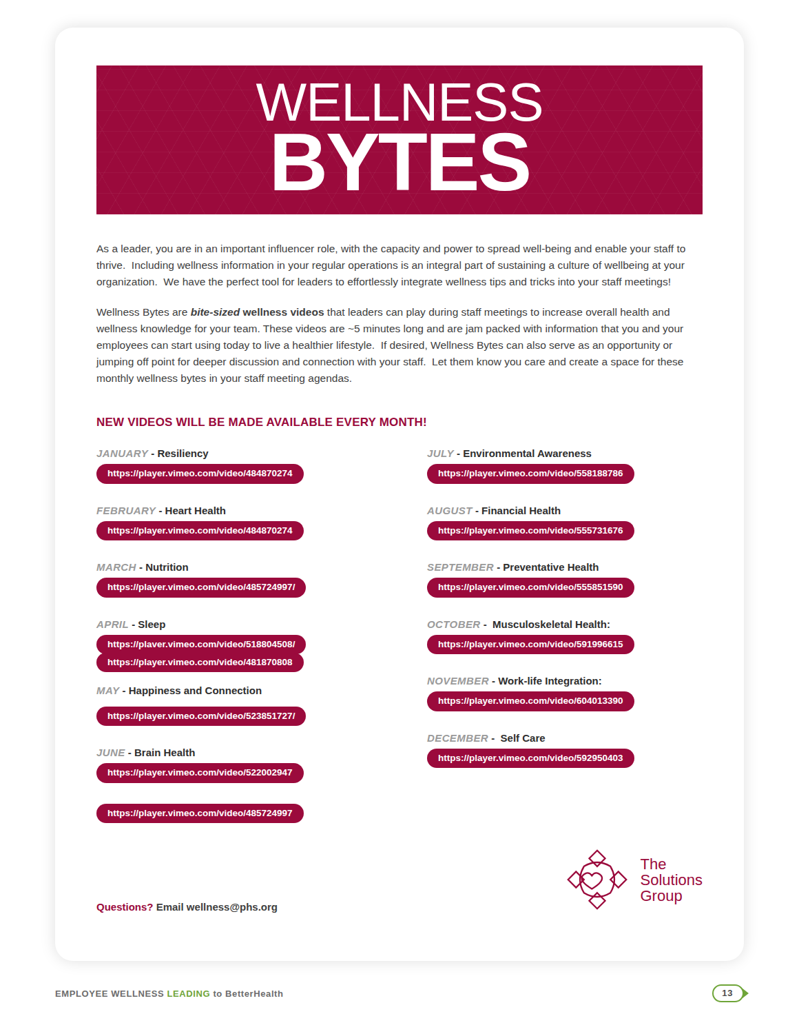WELLNESSBYTES
As a leader, you are in an important influencer role, with the capacity and power to spread well-being and enable your staff to thrive. Including wellness information in your regular operations is an integral part of sustaining a culture of wellbeing at your organization. We have the perfect tool for leaders to effortlessly integrate wellness tips and tricks into your staff meetings!
Wellness Bytes are bite-sized wellness videos that leaders can play during staff meetings to increase overall health and wellness knowledge for your team. These videos are ~5 minutes long and are jam packed with information that you and your employees can start using today to live a healthier lifestyle. If desired, Wellness Bytes can also serve as an opportunity or jumping off point for deeper discussion and connection with your staff. Let them know you care and create a space for these monthly wellness bytes in your staff meeting agendas.
New videos will be made available every month!
JANUARY - Resiliency
https://player.vimeo.com/video/484870274
FEBRUARY - Heart Health
https://player.vimeo.com/video/484870274
MARCH - Nutrition
https://player.vimeo.com/video/485724997/
APRIL - Sleep
https://plaver.vimeo.com/video/518804508/ https://player.vimeo.com/video/481870808
MAY - Happiness and Connection
https://player.vimeo.com/video/523851727/
JUNE - Brain Health
https://player.vimeo.com/video/522002947
https://player.vimeo.com/video/485724997
JULY - Environmental Awareness
https://player.vimeo.com/video/558188786
AUGUST - Financial Health
https://player.vimeo.com/video/555731676
SEPTEMBER - Preventative Health
https://player.vimeo.com/video/555851590
OCTOBER - Musculoskeletal Health:
https://player.vimeo.com/video/591996615
NOVEMBER - Work-life Integration:
https://player.vimeo.com/video/604013390
DECEMBER - Self Care
https://player.vimeo.com/video/592950403
Questions? Email wellness@phs.org
The
Solutions
Group
EMPLOYEE WELLNESS LEADING to BetterHealth
13